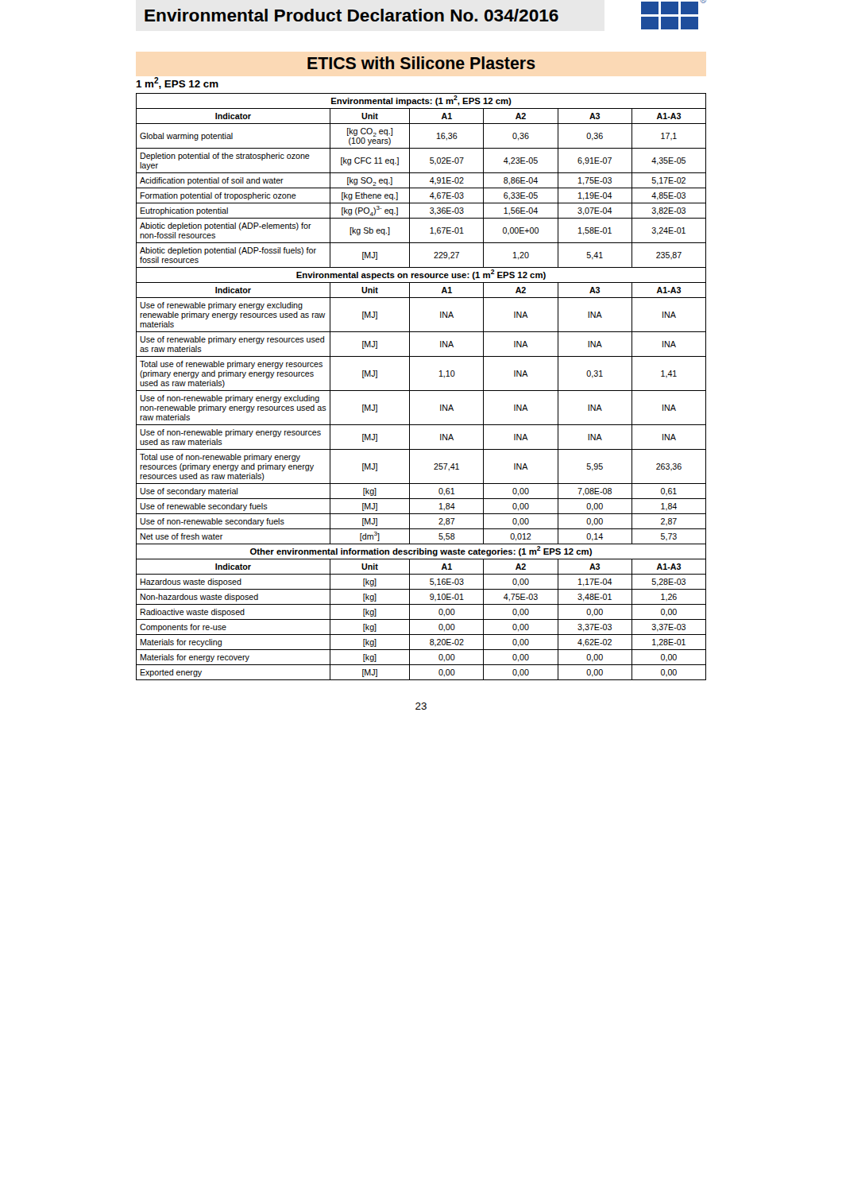Environmental Product Declaration No. 034/2016
®
ETICS with Silicone Plasters
1 m2, EPS 12 cm
| Environmental impacts: (1 m 2 , EPS 12 cm) |
| Indicator | Unit | A1 | A2 | A3 | A1-A3 |
| Global warming potential | [kg CO 2 eq.] (100 years) | 16,36 | 0,36 | 0,36 | 17,1 |
| Depletion potential of the stratospheric ozone layer | [kg CFC 11 eq.] | 5,02E-07 | 4,23E-05 | 6,91E-07 | 4,35E-05 |
| Acidification potential of soil and water | [kg SO 2 eq.] | 4,91E-02 | 8,86E-04 | 1,75E-03 | 5,17E-02 |
| Formation potential of tropospheric ozone | [kg Ethene eq.] | 4,67E-03 | 6,33E-05 | 1,19E-04 | 4,85E-03 |
| Eutrophication potential | [kg (PO 4 ) 3- eq.] | 3,36E-03 | 1,56E-04 | 3,07E-04 | 3,82E-03 |
| Abiotic depletion potential (ADP-elements) for non-fossil resources | [kg Sb eq.] | 1,67E-01 | 0,00E+00 | 1,58E-01 | 3,24E-01 |
| Abiotic depletion potential (ADP-fossil fuels) for fossil resources | [MJ] | 229,27 | 1,20 | 5,41 | 235,87 |
| Environmental aspects on resource use: (1 m 2 EPS 12 cm) |
| Indicator | Unit | A1 | A2 | A3 | A1-A3 |
| Use of renewable primary energy excluding renewable primary energy resources used as raw materials | [MJ] | INA | INA | INA | INA |
| Use of renewable primary energy resources used as raw materials | [MJ] | INA | INA | INA | INA |
| Total use of renewable primary energy resources (primary energy and primary energy resources used as raw materials) | [MJ] | 1,10 | INA | 0,31 | 1,41 |
| Use of non-renewable primary energy excluding non-renewable primary energy resources used as raw materials | [MJ] | INA | INA | INA | INA |
| Use of non-renewable primary energy resources used as raw materials | [MJ] | INA | INA | INA | INA |
| Total use of non-renewable primary energy resources (primary energy and primary energy resources used as raw materials) | [MJ] | 257,41 | INA | 5,95 | 263,36 |
| Use of secondary material | [kg] | 0,61 | 0,00 | 7,08E-08 | 0,61 |
| Use of renewable secondary fuels | [MJ] | 1,84 | 0,00 | 0,00 | 1,84 |
| Use of non-renewable secondary fuels | [MJ] | 2,87 | 0,00 | 0,00 | 2,87 |
| Net use of fresh water | [dm 3 ] | 5,58 | 0,012 | 0,14 | 5,73 |
| Other environmental information describing waste categories: (1 m 2 EPS 12 cm) |
| Indicator | Unit | A1 | A2 | A3 | A1-A3 |
| Hazardous waste disposed | [kg] | 5,16E-03 | 0,00 | 1,17E-04 | 5,28E-03 |
| Non-hazardous waste disposed | [kg] | 9,10E-01 | 4,75E-03 | 3,48E-01 | 1,26 |
| Radioactive waste disposed | [kg] | 0,00 | 0,00 | 0,00 | 0,00 |
| Components for re-use | [kg] | 0,00 | 0,00 | 3,37E-03 | 3,37E-03 |
| Materials for recycling | [kg] | 8,20E-02 | 0,00 | 4,62E-02 | 1,28E-01 |
| Materials for energy recovery | [kg] | 0,00 | 0,00 | 0,00 | 0,00 |
| Exported energy | [MJ] | 0,00 | 0,00 | 0,00 | 0,00 |
23